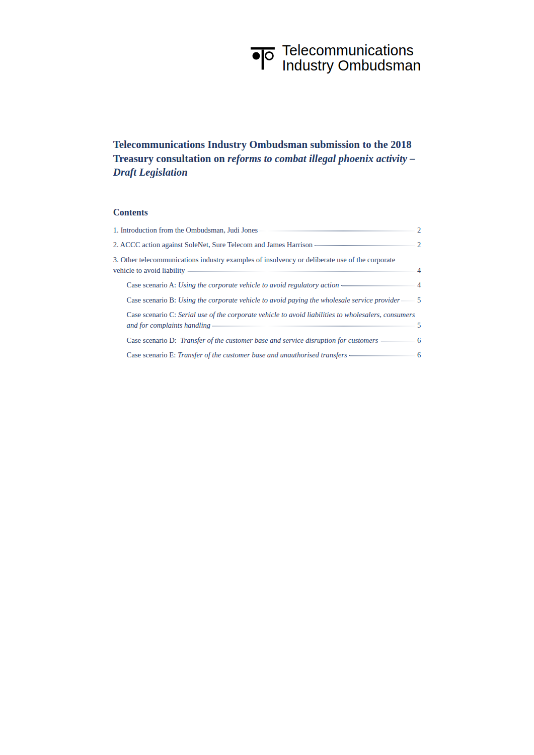Telecommunications Industry Ombudsman
Telecommunications Industry Ombudsman submission to the 2018 Treasury consultation on reforms to combat illegal phoenix activity – Draft Legislation
Contents
1. Introduction from the Ombudsman, Judi Jones 2
2. ACCC action against SoleNet, Sure Telecom and James Harrison 2
3. Other telecommunications industry examples of insolvency or deliberate use of the corporate vehicle to avoid liability 4
Case scenario A: Using the corporate vehicle to avoid regulatory action 4
Case scenario B: Using the corporate vehicle to avoid paying the wholesale service provider 5
Case scenario C: Serial use of the corporate vehicle to avoid liabilities to wholesalers, consumers and for complaints handling 5
Case scenario D: Transfer of the customer base and service disruption for customers 6
Case scenario E: Transfer of the customer base and unauthorised transfers 6